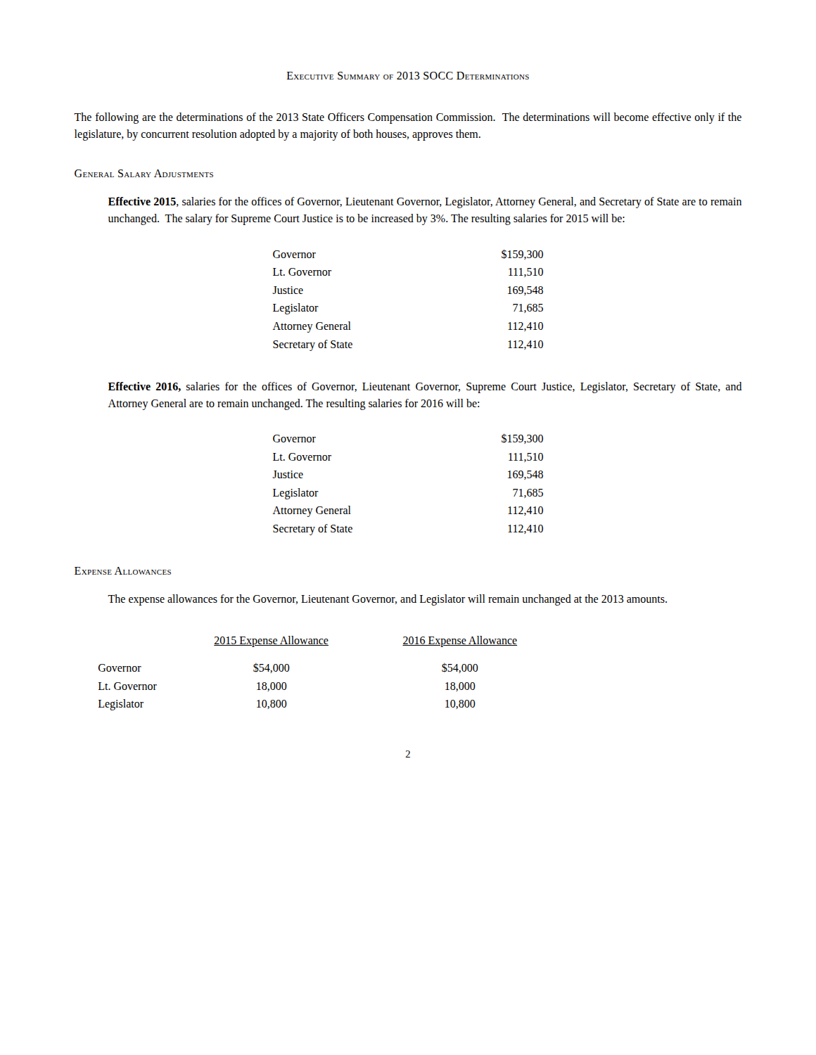Executive Summary of 2013 SOCC Determinations
The following are the determinations of the 2013 State Officers Compensation Commission. The determinations will become effective only if the legislature, by concurrent resolution adopted by a majority of both houses, approves them.
General Salary Adjustments
Effective 2015, salaries for the offices of Governor, Lieutenant Governor, Legislator, Attorney General, and Secretary of State are to remain unchanged. The salary for Supreme Court Justice is to be increased by 3%. The resulting salaries for 2015 will be:
| Governor | $159,300 |
| Lt. Governor | 111,510 |
| Justice | 169,548 |
| Legislator | 71,685 |
| Attorney General | 112,410 |
| Secretary of State | 112,410 |
Effective 2016, salaries for the offices of Governor, Lieutenant Governor, Supreme Court Justice, Legislator, Secretary of State, and Attorney General are to remain unchanged. The resulting salaries for 2016 will be:
| Governor | $159,300 |
| Lt. Governor | 111,510 |
| Justice | 169,548 |
| Legislator | 71,685 |
| Attorney General | 112,410 |
| Secretary of State | 112,410 |
Expense Allowances
The expense allowances for the Governor, Lieutenant Governor, and Legislator will remain unchanged at the 2013 amounts.
| | 2015 Expense Allowance | 2016 Expense Allowance |
| --- | --- | --- |
| Governor | $54,000 | $54,000 |
| Lt. Governor | 18,000 | 18,000 |
| Legislator | 10,800 | 10,800 |
2